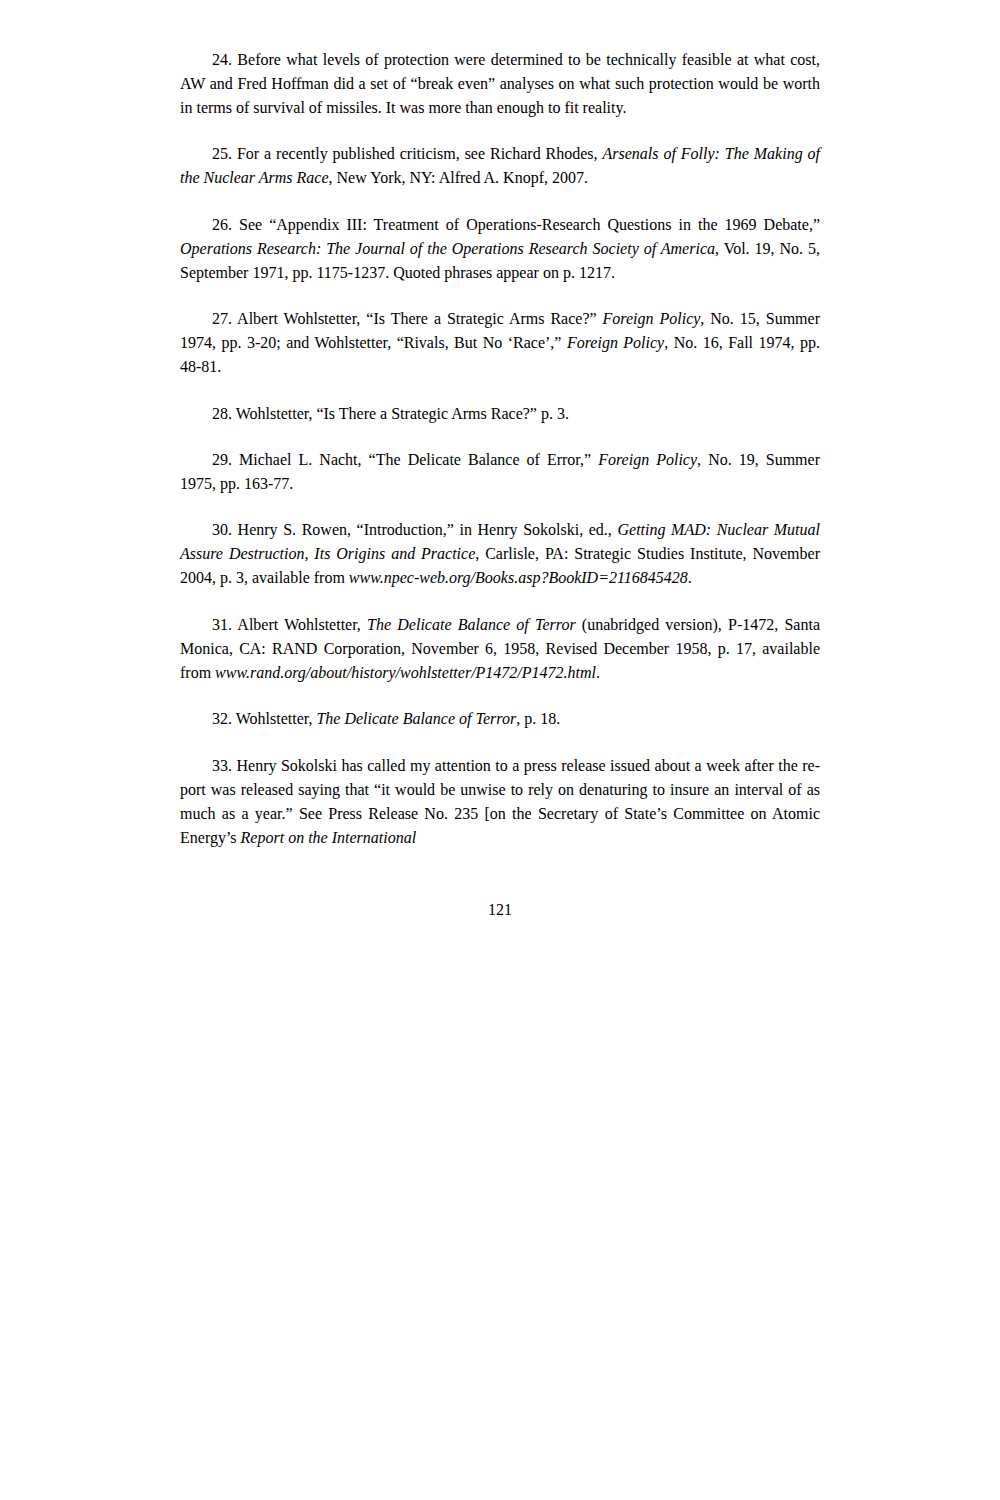Before what levels of protection were determined to be technically feasible at what cost, AW and Fred Hoffman did a set of “break even” analyses on what such protection would be worth in terms of survival of missiles. It was more than enough to fit reality.
For a recently published criticism, see Richard Rhodes, Arsenals of Folly: The Making of the Nuclear Arms Race, New York, NY: Alfred A. Knopf, 2007.
See “Appendix III: Treatment of Operations-Research Questions in the 1969 Debate,” Operations Research: The Journal of the Operations Research Society of America, Vol. 19, No. 5, September 1971, pp. 1175-1237. Quoted phrases appear on p. 1217.
Albert Wohlstetter, “Is There a Strategic Arms Race?” Foreign Policy, No. 15, Summer 1974, pp. 3-20; and Wohlstetter, “Rivals, But No ‘Race’,” Foreign Policy, No. 16, Fall 1974, pp. 48-81.
Wohlstetter, “Is There a Strategic Arms Race?” p. 3.
Michael L. Nacht, “The Delicate Balance of Error,” Foreign Policy, No. 19, Summer 1975, pp. 163-77.
Henry S. Rowen, “Introduction,” in Henry Sokolski, ed., Getting MAD: Nuclear Mutual Assure Destruction, Its Origins and Practice, Carlisle, PA: Strategic Studies Institute, November 2004, p. 3, available from www.npec-web.org/Books.asp?BookID=2116845428.
Albert Wohlstetter, The Delicate Balance of Terror (unabridged version), P-1472, Santa Monica, CA: RAND Corporation, November 6, 1958, Revised December 1958, p. 17, available from www.rand.org/about/history/wohlstetter/P1472/P1472.html.
Wohlstetter, The Delicate Balance of Terror, p. 18.
Henry Sokolski has called my attention to a press release issued about a week after the report was released saying that “it would be unwise to rely on denaturing to insure an interval of as much as a year.” See Press Release No. 235 [on the Secretary of State’s Committee on Atomic Energy’s Report on the International
121